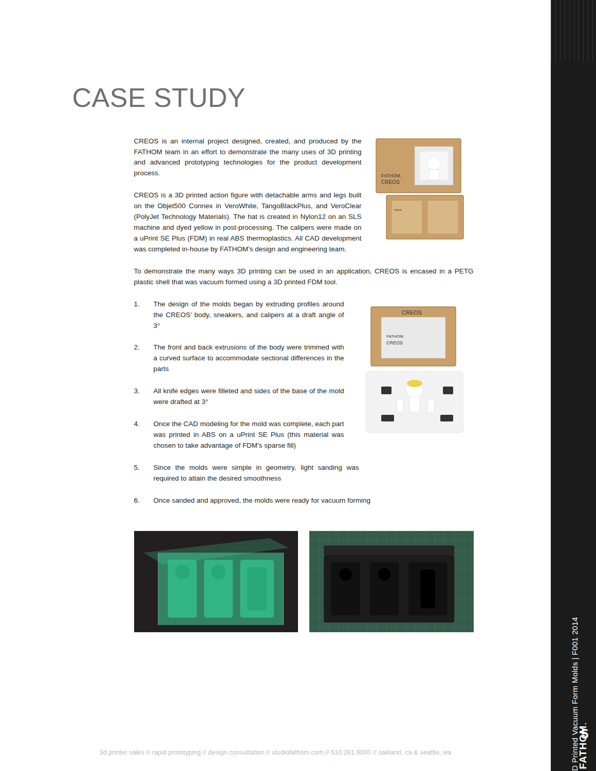Benefits of 3D Printed Vacuum Form Molds | F001 2014
FATHOM.
5
CASE STUDY
CREOS is an internal project designed, created, and produced by the FATHOM team in an effort to demonstrate the many uses of 3D printing and advanced prototyping technologies for the product development process.
CREOS is a 3D printed action figure with detachable arms and legs built on the Objet500 Connex in VeroWhite, TangoBlackPlus, and VeroClear (PolyJet Technology Materials). The hat is created in Nylon12 on an SLS machine and dyed yellow in post-processing. The calipers were made on a uPrint SE Plus (FDM) in real ABS thermoplastics. All CAD development was completed in-house by FATHOM’s design and engineering team.
To demonstrate the many ways 3D printing can be used in an application, CREOS is encased in a PETG plastic shell that was vacuum formed using a 3D printed FDM tool.
The design of the molds began by extruding profiles around the CREOS’ body, sneakers, and calipers at a draft angle of 3°
The front and back extrusions of the body were trimmed with a curved surface to accommodate sectional differences in the parts
All knife edges were filleted and sides of the base of the mold were drafted at 3°
Once the CAD modeling for the mold was complete, each part was printed in ABS on a uPrint SE Plus (this material was chosen to take advantage of FDM’s sparse fill)
Since the molds were simple in geometry, light sanding was required to attain the desired smoothness
Once sanded and approved, the molds were ready for vacuum forming
3d printer sales // rapid prototyping // design consultation // studiofathom.com // 510.281.9000 // oakland, ca & seattle, wa